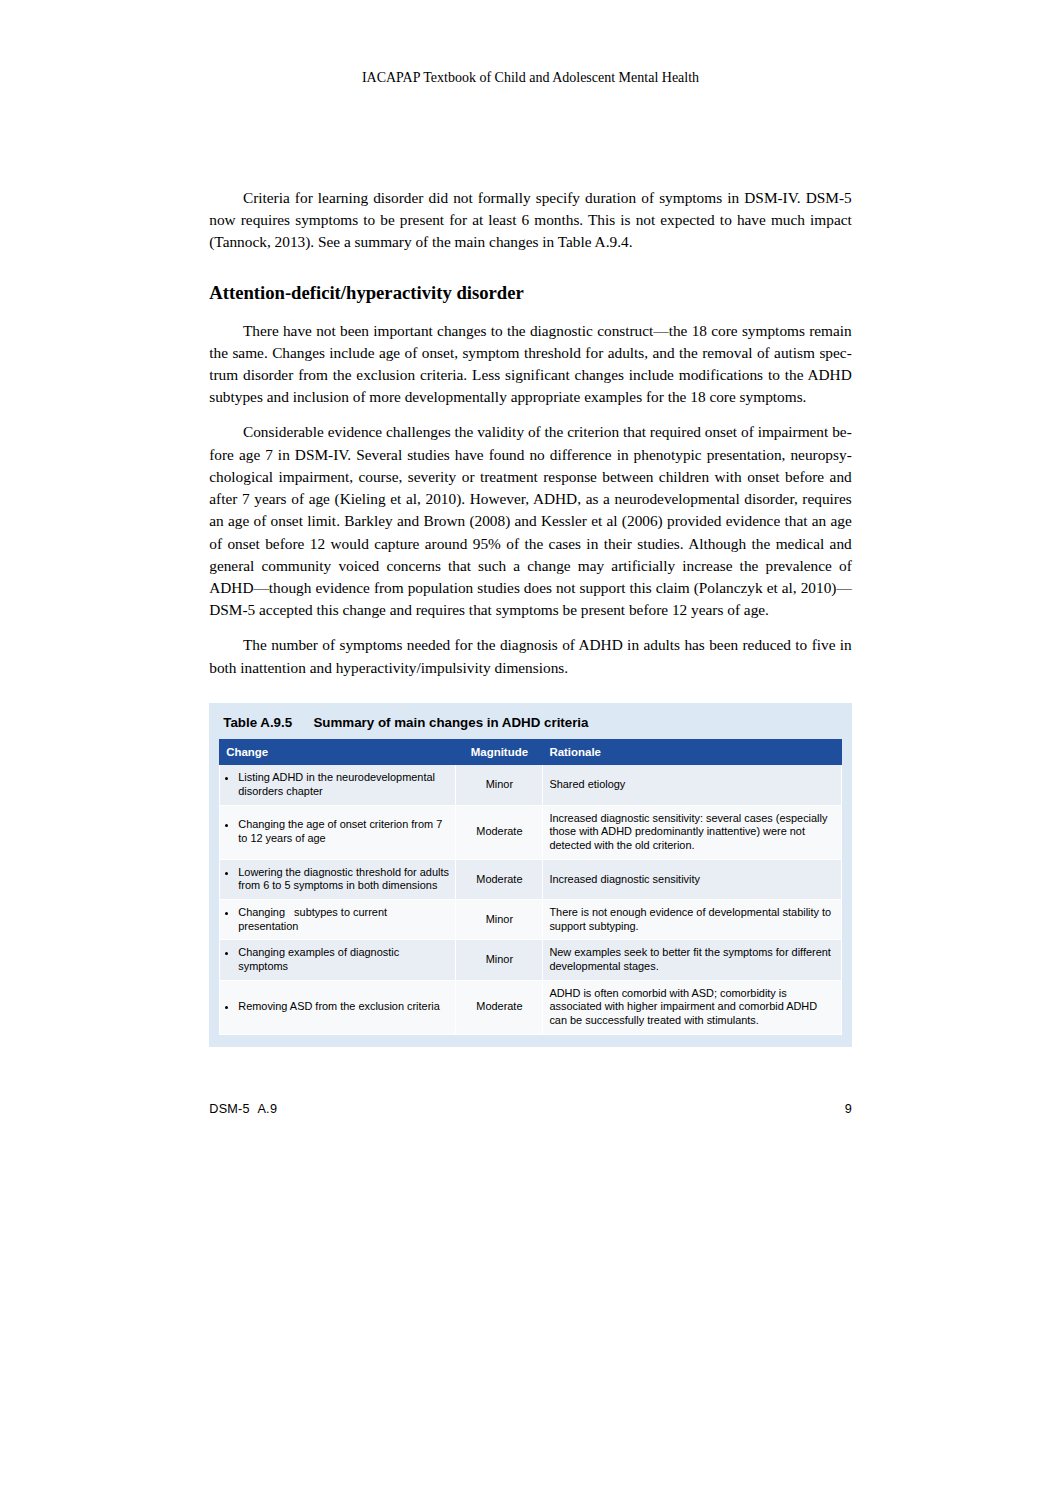IACAPAP Textbook of Child and Adolescent Mental Health
Criteria for learning disorder did not formally specify duration of symptoms in DSM-IV. DSM-5 now requires symptoms to be present for at least 6 months. This is not expected to have much impact (Tannock, 2013). See a summary of the main changes in Table A.9.4.
Attention-deficit/hyperactivity disorder
There have not been important changes to the diagnostic construct—the 18 core symptoms remain the same. Changes include age of onset, symptom threshold for adults, and the removal of autism spectrum disorder from the exclusion criteria. Less significant changes include modifications to the ADHD subtypes and inclusion of more developmentally appropriate examples for the 18 core symptoms.
Considerable evidence challenges the validity of the criterion that required onset of impairment before age 7 in DSM-IV. Several studies have found no difference in phenotypic presentation, neuropsychological impairment, course, severity or treatment response between children with onset before and after 7 years of age (Kieling et al, 2010). However, ADHD, as a neurodevelopmental disorder, requires an age of onset limit. Barkley and Brown (2008) and Kessler et al (2006) provided evidence that an age of onset before 12 would capture around 95% of the cases in their studies. Although the medical and general community voiced concerns that such a change may artificially increase the prevalence of ADHD—though evidence from population studies does not support this claim (Polanczyk et al, 2010)—DSM-5 accepted this change and requires that symptoms be present before 12 years of age.
The number of symptoms needed for the diagnosis of ADHD in adults has been reduced to five in both inattention and hyperactivity/impulsivity dimensions.
Table A.9.5 Summary of main changes in ADHD criteria
| Change | Magnitude | Rationale |
| --- | --- | --- |
| Listing ADHD in the neurodevelopmental disorders chapter | Minor | Shared etiology |
| Changing the age of onset criterion from 7 to 12 years of age | Moderate | Increased diagnostic sensitivity: several cases (especially those with ADHD predominantly inattentive) were not detected with the old criterion. |
| Lowering the diagnostic threshold for adults from 6 to 5 symptoms in both dimensions | Moderate | Increased diagnostic sensitivity |
| Changing subtypes to current presentation | Minor | There is not enough evidence of developmental stability to support subtyping. |
| Changing examples of diagnostic symptoms | Minor | New examples seek to better fit the symptoms for different developmental stages. |
| Removing ASD from the exclusion criteria | Moderate | ADHD is often comorbid with ASD; comorbidity is associated with higher impairment and comorbid ADHD can be successfully treated with stimulants. |
DSM-5 A.9
9